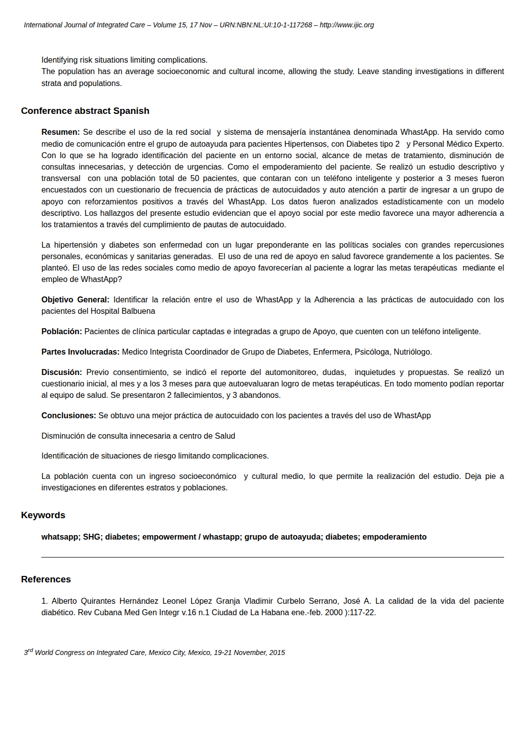International Journal of Integrated Care – Volume 15, 17 Nov – URN:NBN:NL:UI:10-1-117268 – http://www.ijic.org
Identifying risk situations limiting complications.
The population has an average socioeconomic and cultural income, allowing the study. Leave standing investigations in different strata and populations.
Conference abstract Spanish
Resumen: Se describe el uso de la red social y sistema de mensajería instantánea denominada WhastApp. Ha servido como medio de comunicación entre el grupo de autoayuda para pacientes Hipertensos, con Diabetes tipo 2 y Personal Médico Experto. Con lo que se ha logrado identificación del paciente en un entorno social, alcance de metas de tratamiento, disminución de consultas innecesarias, y detección de urgencias. Como el empoderamiento del paciente. Se realizó un estudio descriptivo y transversal con una población total de 50 pacientes, que contaran con un teléfono inteligente y posterior a 3 meses fueron encuestados con un cuestionario de frecuencia de prácticas de autocuidados y auto atención a partir de ingresar a un grupo de apoyo con reforzamientos positivos a través del WhastApp. Los datos fueron analizados estadísticamente con un modelo descriptivo. Los hallazgos del presente estudio evidencian que el apoyo social por este medio favorece una mayor adherencia a los tratamientos a través del cumplimiento de pautas de autocuidado.
La hipertensión y diabetes son enfermedad con un lugar preponderante en las políticas sociales con grandes repercusiones personales, económicas y sanitarias generadas. El uso de una red de apoyo en salud favorece grandemente a los pacientes. Se planteó. El uso de las redes sociales como medio de apoyo favorecerían al paciente a lograr las metas terapéuticas mediante el empleo de WhastApp?
Objetivo General: Identificar la relación entre el uso de WhastApp y la Adherencia a las prácticas de autocuidado con los pacientes del Hospital Balbuena
Población: Pacientes de clínica particular captadas e integradas a grupo de Apoyo, que cuenten con un teléfono inteligente.
Partes Involucradas: Medico Integrista Coordinador de Grupo de Diabetes, Enfermera, Psicóloga, Nutriólogo.
Discusión: Previo consentimiento, se indicó el reporte del automonitoreo, dudas, inquietudes y propuestas. Se realizó un cuestionario inicial, al mes y a los 3 meses para que autoevaluaran logro de metas terapéuticas. En todo momento podían reportar al equipo de salud. Se presentaron 2 fallecimientos, y 3 abandonos.
Conclusiones: Se obtuvo una mejor práctica de autocuidado con los pacientes a través del uso de WhastApp
Disminución de consulta innecesaria a centro de Salud
Identificación de situaciones de riesgo limitando complicaciones.
La población cuenta con un ingreso socioeconómico y cultural medio, lo que permite la realización del estudio. Deja pie a investigaciones en diferentes estratos y poblaciones.
Keywords
whatsapp; SHG; diabetes; empowerment / whastapp; grupo de autoayuda; diabetes; empoderamiento
References
1. Alberto Quirantes Hernández Leonel López Granja Vladimir Curbelo Serrano, José A. La calidad de la vida del paciente diabético. Rev Cubana Med Gen Integr v.16 n.1 Ciudad de La Habana ene.-feb. 2000 ):117-22.
3rd World Congress on Integrated Care, Mexico City, Mexico, 19-21 November, 2015